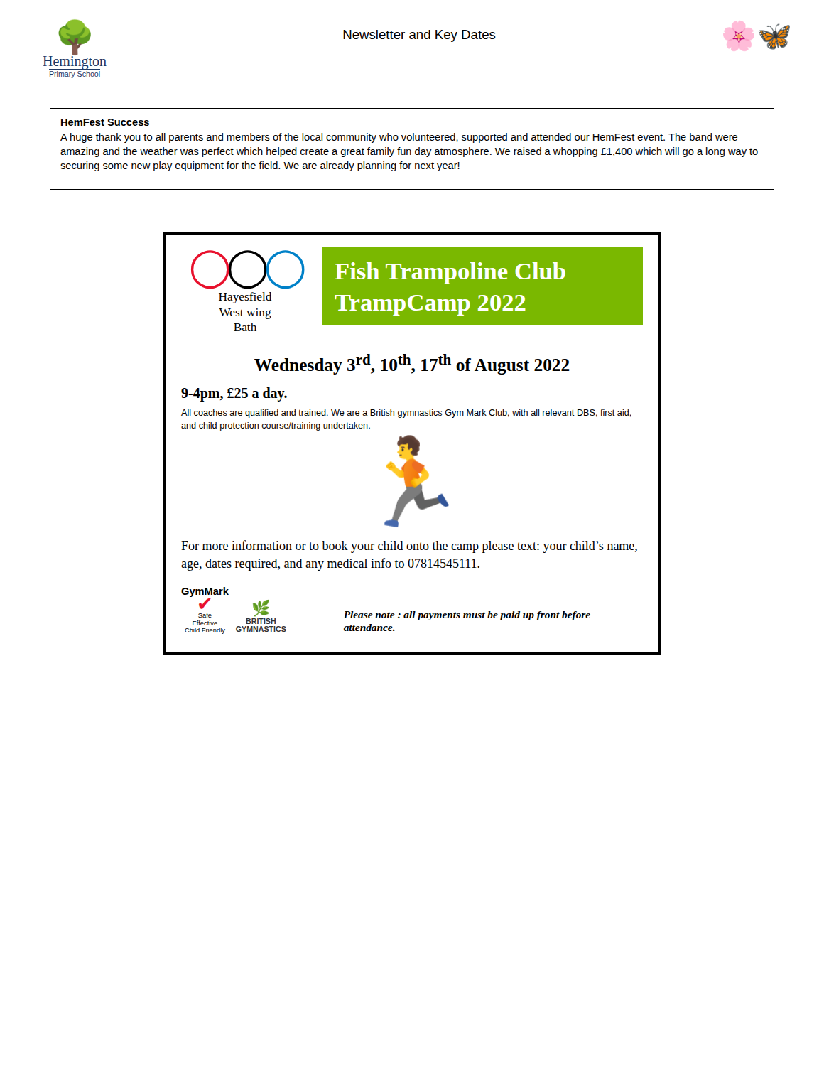🌳
Hemington
Primary School
Newsletter and Key Dates
🌸🦋
HemFest Success
A huge thank you to all parents and members of the local community who volunteered, supported and attended our HemFest event. The band were amazing and the weather was perfect which helped create a great family fun day atmosphere. We raised a whopping £1,400 which will go a long way to securing some new play equipment for the field. We are already planning for next year!
◯◯◯
Hayesfield
West wing
Bath
Fish Trampoline Club
TrampCamp 2022
Wednesday 3rd, 10th, 17th of August 2022
9-4pm, £25 a day.
All coaches are qualified and trained. We are a British gymnastics Gym Mark Club, with all relevant DBS, first aid, and child protection course/training undertaken.
🏃
For more information or to book your child onto the camp please text: your child’s name, age, dates required, and any medical info to 07814545111.
GymMark
✔
Safe
Effective
Child Friendly
🌿
BRITISH
GYMNASTICS
Please note : all payments must be paid up front before attendance.